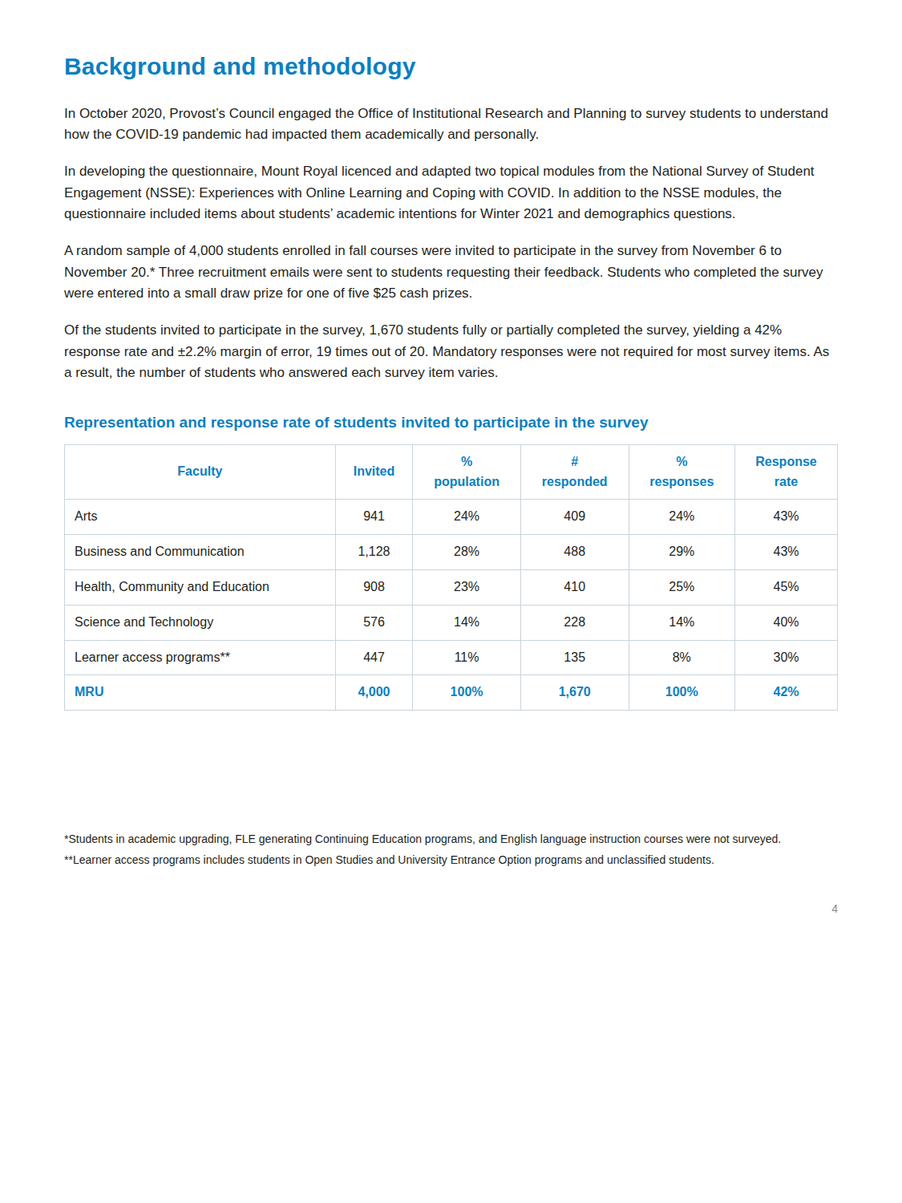Background and methodology
In October 2020, Provost’s Council engaged the Office of Institutional Research and Planning to survey students to understand how the COVID-19 pandemic had impacted them academically and personally.
In developing the questionnaire, Mount Royal licenced and adapted two topical modules from the National Survey of Student Engagement (NSSE): Experiences with Online Learning and Coping with COVID. In addition to the NSSE modules, the questionnaire included items about students’ academic intentions for Winter 2021 and demographics questions.
A random sample of 4,000 students enrolled in fall courses were invited to participate in the survey from November 6 to November 20.* Three recruitment emails were sent to students requesting their feedback. Students who completed the survey were entered into a small draw prize for one of five $25 cash prizes.
Of the students invited to participate in the survey, 1,670 students fully or partially completed the survey, yielding a 42% response rate and ±2.2% margin of error, 19 times out of 20. Mandatory responses were not required for most survey items. As a result, the number of students who answered each survey item varies.
Representation and response rate of students invited to participate in the survey
| Faculty | Invited | % population | # responded | % responses | Response rate |
| --- | --- | --- | --- | --- | --- |
| Arts | 941 | 24% | 409 | 24% | 43% |
| Business and Communication | 1,128 | 28% | 488 | 29% | 43% |
| Health, Community and Education | 908 | 23% | 410 | 25% | 45% |
| Science and Technology | 576 | 14% | 228 | 14% | 40% |
| Learner access programs** | 447 | 11% | 135 | 8% | 30% |
| MRU | 4,000 | 100% | 1,670 | 100% | 42% |
*Students in academic upgrading, FLE generating Continuing Education programs, and English language instruction courses were not surveyed.
**Learner access programs includes students in Open Studies and University Entrance Option programs and unclassified students.
4